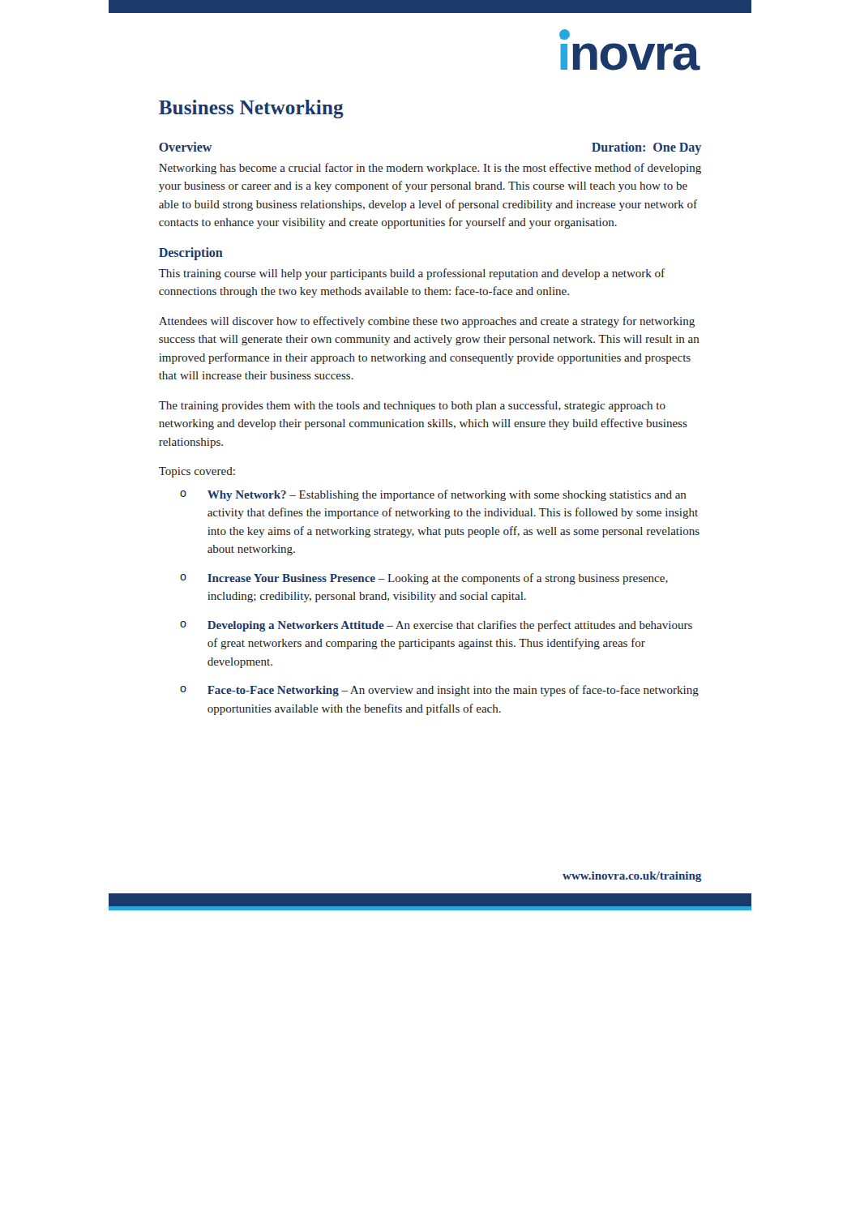inovra
Business Networking
Overview Duration: One Day
Networking has become a crucial factor in the modern workplace. It is the most effective method of developing your business or career and is a key component of your personal brand. This course will teach you how to be able to build strong business relationships, develop a level of personal credibility and increase your network of contacts to enhance your visibility and create opportunities for yourself and your organisation.
Description
This training course will help your participants build a professional reputation and develop a network of connections through the two key methods available to them: face-to-face and online.
Attendees will discover how to effectively combine these two approaches and create a strategy for networking success that will generate their own community and actively grow their personal network. This will result in an improved performance in their approach to networking and consequently provide opportunities and prospects that will increase their business success.
The training provides them with the tools and techniques to both plan a successful, strategic approach to networking and develop their personal communication skills, which will ensure they build effective business relationships.
Topics covered:
Why Network? – Establishing the importance of networking with some shocking statistics and an activity that defines the importance of networking to the individual. This is followed by some insight into the key aims of a networking strategy, what puts people off, as well as some personal revelations about networking.
Increase Your Business Presence – Looking at the components of a strong business presence, including; credibility, personal brand, visibility and social capital.
Developing a Networkers Attitude – An exercise that clarifies the perfect attitudes and behaviours of great networkers and comparing the participants against this. Thus identifying areas for development.
Face-to-Face Networking – An overview and insight into the main types of face-to-face networking opportunities available with the benefits and pitfalls of each.
www.inovra.co.uk/training